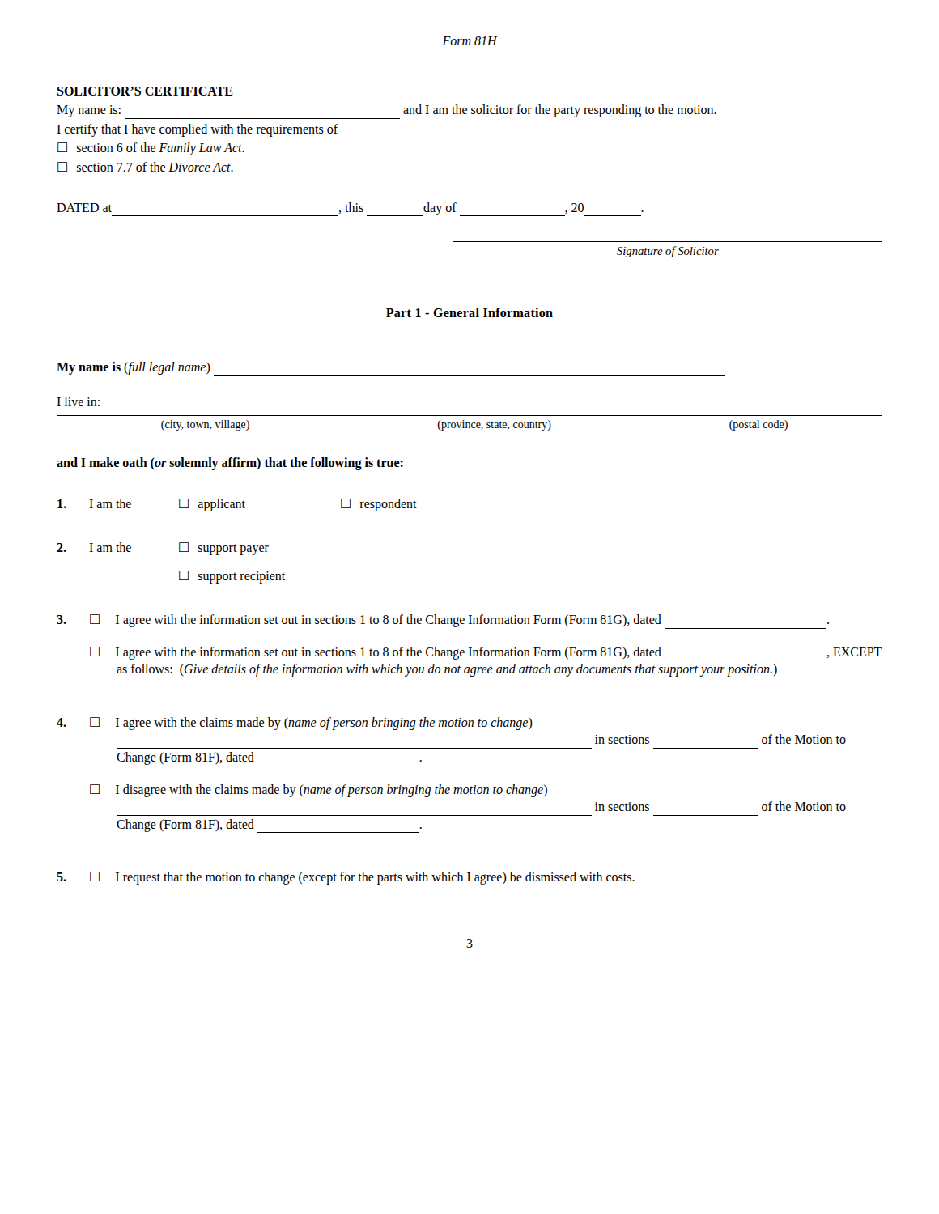Form 81H
Solicitor’s Certificate
My name is: and I am the solicitor for the party responding to the motion.
I certify that I have complied with the requirements of
☐ section 6 of the Family Law Act.
☐ section 7.7 of the Divorce Act.
DATED at , this day of , 20 .
Signature of Solicitor
Part 1 - General Information
My name is (full legal name)
I live in:
(city, town, village) (province, state, country) (postal code)
and I make oath (or solemnly affirm) that the following is true:
1.
I am the ☐ applicant ☐ respondent
2.
I am the ☐ support payer
☐ support recipient
3.
☐ I agree with the information set out in sections 1 to 8 of the Change Information Form (Form 81G), dated .
☐ I agree with the information set out in sections 1 to 8 of the Change Information Form (Form 81G), dated , EXCEPT as follows: (Give details of the information with which you do not agree and attach any documents that support your position.)
4.
☐ I agree with the claims made by (name of person bringing the motion to change) in sections of the Motion to Change (Form 81F), dated .
☐ I disagree with the claims made by (name of person bringing the motion to change) in sections of the Motion to Change (Form 81F), dated .
5.
☐ I request that the motion to change (except for the parts with which I agree) be dismissed with costs.
3